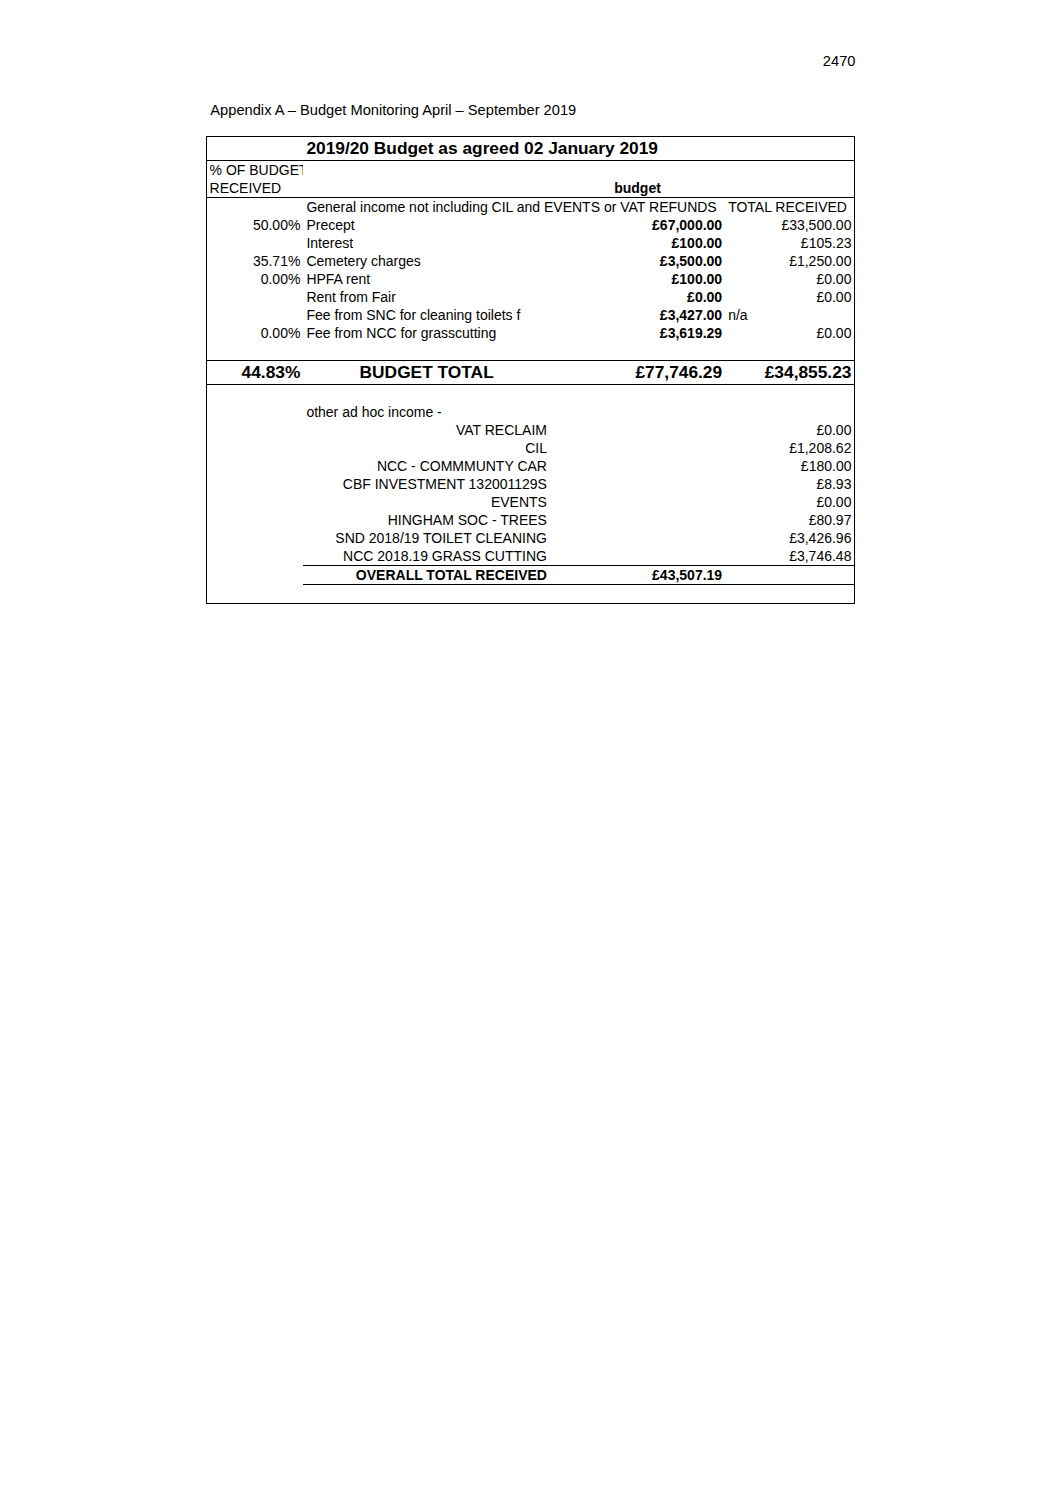2470
Appendix A – Budget Monitoring April – September 2019
| | 2019/20 Budget as agreed 02 January 2019 | |
| % OF BUDGET | | | |
| RECEIVED | | budget | |
| | General income not including CIL and EVENTS or VAT REFUNDS | TOTAL RECEIVED |
| 50.00% | Precept | £67,000.00 | £33,500.00 |
| | Interest | £100.00 | £105.23 |
| 35.71% | Cemetery charges | £3,500.00 | £1,250.00 |
| 0.00% | HPFA rent | £100.00 | £0.00 |
| | Rent from Fair | £0.00 | £0.00 |
| | Fee from SNC for cleaning toilets f | £3,427.00 | n/a |
| 0.00% | Fee from NCC for grasscutting | £3,619.29 | £0.00 |
| 44.83% | BUDGET TOTAL | £77,746.29 | £34,855.23 |
| | other ad hoc income - | | |
| | VAT RECLAIM | | £0.00 |
| | CIL | | £1,208.62 |
| | NCC - COMMMUNTY CAR | | £180.00 |
| | CBF INVESTMENT 132001129S | | £8.93 |
| | EVENTS | | £0.00 |
| | HINGHAM SOC - TREES | | £80.97 |
| | SND 2018/19 TOILET CLEANING | | £3,426.96 |
| | NCC 2018.19 GRASS CUTTING | | £3,746.48 |
| | OVERALL TOTAL RECEIVED | £43,507.19 | |